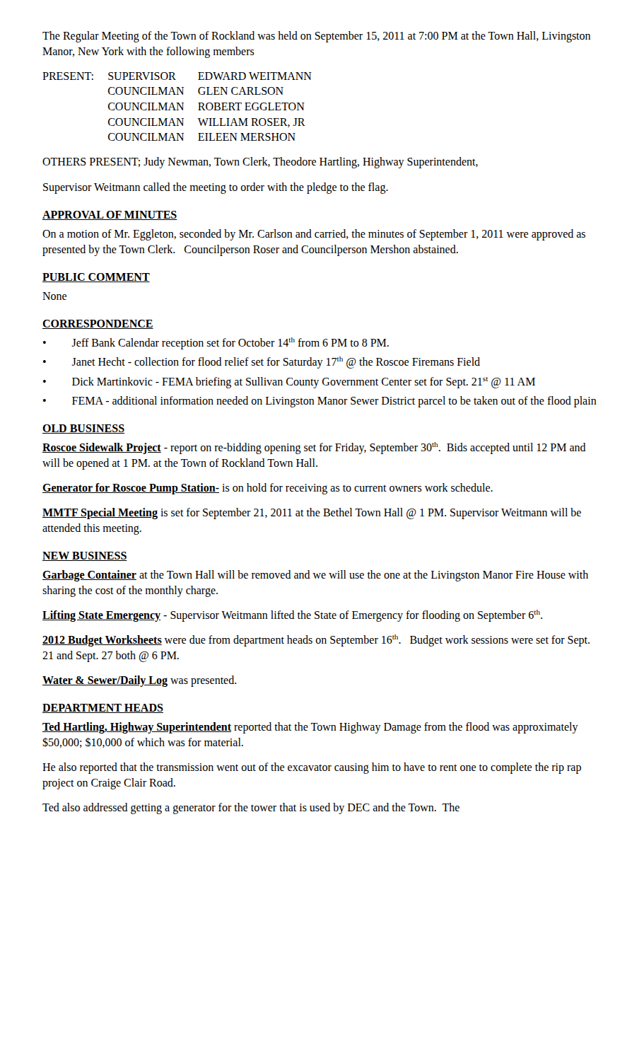The Regular Meeting of the Town of Rockland was held on September 15, 2011 at 7:00 PM at the Town Hall, Livingston Manor, New York with the following members
| PRESENT: | SUPERVISOR | EDWARD WEITMANN |
| | COUNCILMAN | GLEN CARLSON |
| | COUNCILMAN | ROBERT EGGLETON |
| | COUNCILMAN | WILLIAM ROSER, JR |
| | COUNCILMAN | EILEEN MERSHON |
OTHERS PRESENT; Judy Newman, Town Clerk, Theodore Hartling, Highway Superintendent,
Supervisor Weitmann called the meeting to order with the pledge to the flag.
Approval of Minutes
On a motion of Mr. Eggleton, seconded by Mr. Carlson and carried, the minutes of September 1, 2011 were approved as presented by the Town Clerk. Councilperson Roser and Councilperson Mershon abstained.
Public Comment
None
Correspondence
Jeff Bank Calendar reception set for October 14th from 6 PM to 8 PM.
Janet Hecht - collection for flood relief set for Saturday 17th @ the Roscoe Firemans Field
Dick Martinkovic - FEMA briefing at Sullivan County Government Center set for Sept. 21st @ 11 AM
FEMA - additional information needed on Livingston Manor Sewer District parcel to be taken out of the flood plain
Old Business
Roscoe Sidewalk Project - report on re-bidding opening set for Friday, September 30th. Bids accepted until 12 PM and will be opened at 1 PM. at the Town of Rockland Town Hall.
Generator for Roscoe Pump Station- is on hold for receiving as to current owners work schedule.
MMTF Special Meeting is set for September 21, 2011 at the Bethel Town Hall @ 1 PM. Supervisor Weitmann will be attended this meeting.
New Business
Garbage Container at the Town Hall will be removed and we will use the one at the Livingston Manor Fire House with sharing the cost of the monthly charge.
Lifting State Emergency - Supervisor Weitmann lifted the State of Emergency for flooding on September 6th.
2012 Budget Worksheets were due from department heads on September 16th. Budget work sessions were set for Sept. 21 and Sept. 27 both @ 6 PM.
Water & Sewer/Daily Log was presented.
Department Heads
Ted Hartling, Highway Superintendent reported that the Town Highway Damage from the flood was approximately $50,000; $10,000 of which was for material.
He also reported that the transmission went out of the excavator causing him to have to rent one to complete the rip rap project on Craige Clair Road.
Ted also addressed getting a generator for the tower that is used by DEC and the Town. The